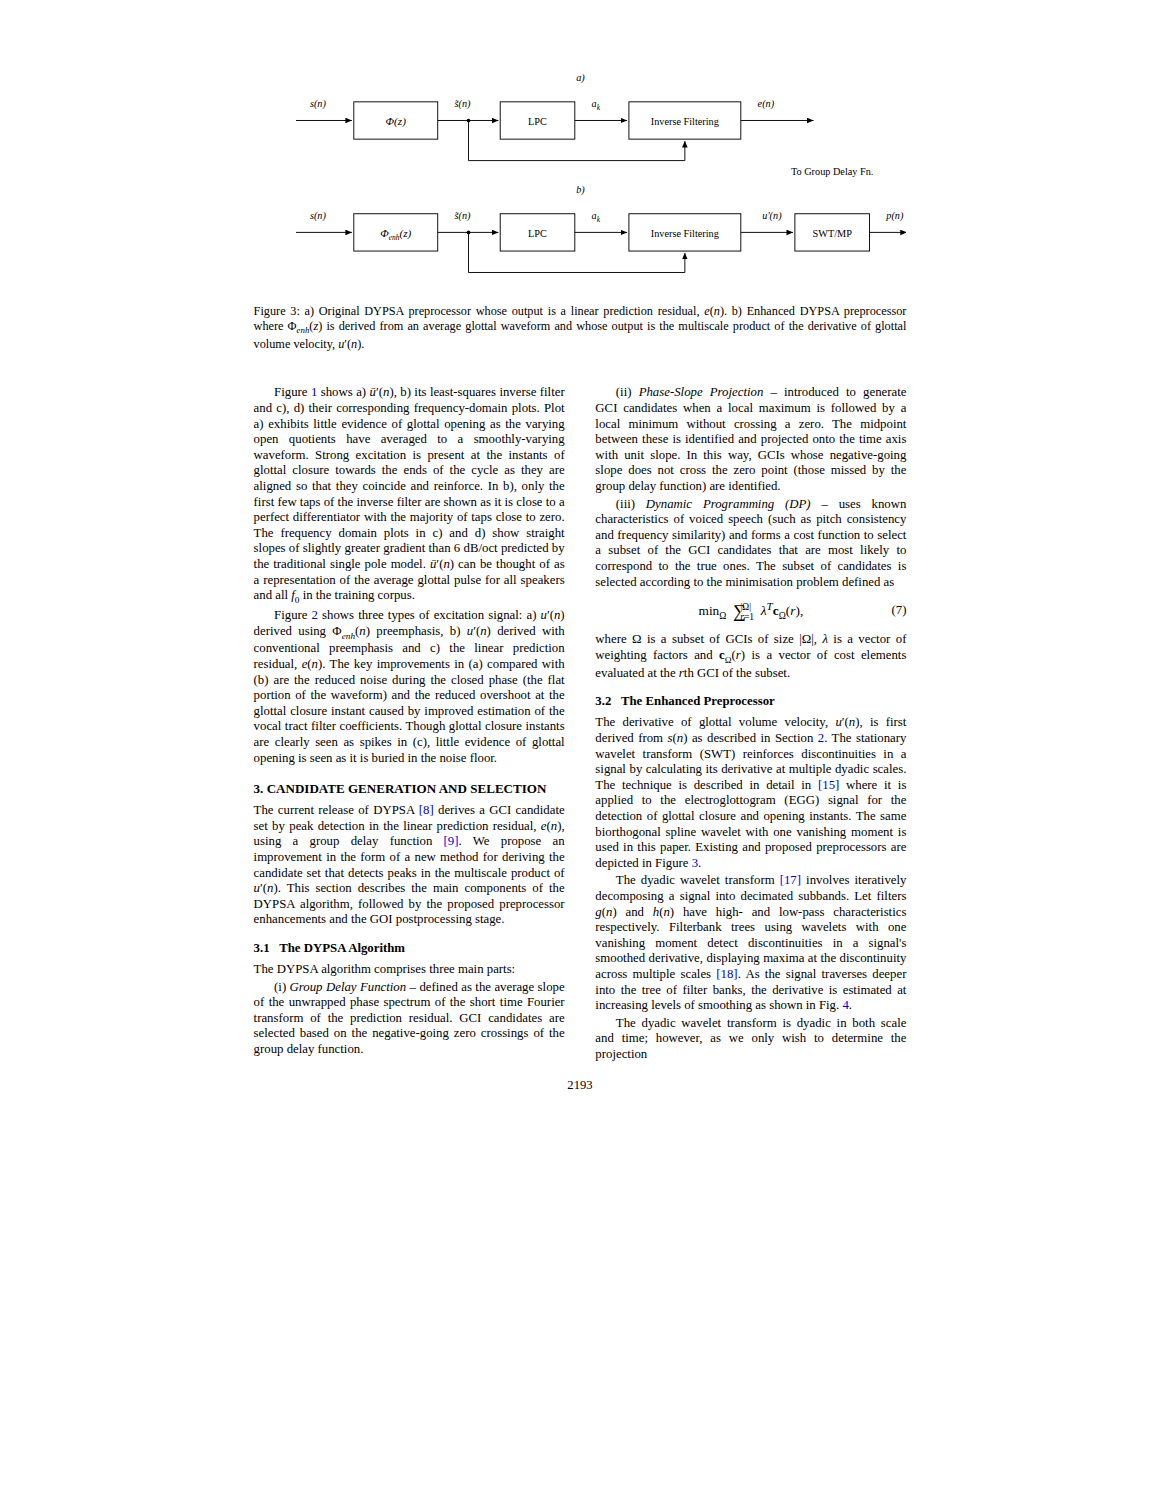a) s(n) Φ(z) s̃(n) LPC ak Inverse Filtering e(n) To Group Delay Fn. b) s(n) Φenh(z) s̃(n) LPC ak Inverse Filtering u′(n) SWT/MP p(n)
Figure 3: a) Original DYPSA preprocessor whose output is a linear prediction residual, e(n). b) Enhanced DYPSA preprocessor where Φenh(z) is derived from an average glottal waveform and whose output is the multiscale product of the derivative of glottal volume velocity, u′(n).
Figure 1 shows a) ū′(n), b) its least-squares inverse filter and c), d) their corresponding frequency-domain plots. Plot a) exhibits little evidence of glottal opening as the varying open quotients have averaged to a smoothly-varying waveform. Strong excitation is present at the instants of glottal closure towards the ends of the cycle as they are aligned so that they coincide and reinforce. In b), only the first few taps of the inverse filter are shown as it is close to a perfect differentiator with the majority of taps close to zero. The frequency domain plots in c) and d) show straight slopes of slightly greater gradient than 6 dB/oct predicted by the traditional single pole model. ū′(n) can be thought of as a representation of the average glottal pulse for all speakers and all f0 in the training corpus.
Figure 2 shows three types of excitation signal: a) u′(n) derived using Φenh(n) preemphasis, b) u′(n) derived with conventional preemphasis and c) the linear prediction residual, e(n). The key improvements in (a) compared with (b) are the reduced noise during the closed phase (the flat portion of the waveform) and the reduced overshoot at the glottal closure instant caused by improved estimation of the vocal tract filter coefficients. Though glottal closure instants are clearly seen as spikes in (c), little evidence of glottal opening is seen as it is buried in the noise floor.
3. CANDIDATE GENERATION AND SELECTION
The current release of DYPSA [8] derives a GCI candidate set by peak detection in the linear prediction residual, e(n), using a group delay function [9]. We propose an improvement in the form of a new method for deriving the candidate set that detects peaks in the multiscale product of u′(n). This section describes the main components of the DYPSA algorithm, followed by the proposed preprocessor enhancements and the GOI postprocessing stage.
3.1 The DYPSA Algorithm
The DYPSA algorithm comprises three main parts:
(i) Group Delay Function – defined as the average slope of the unwrapped phase spectrum of the short time Fourier transform of the prediction residual. GCI candidates are selected based on the negative-going zero crossings of the group delay function.
(ii) Phase-Slope Projection – introduced to generate GCI candidates when a local maximum is followed by a local minimum without crossing a zero. The midpoint between these is identified and projected onto the time axis with unit slope. In this way, GCIs whose negative-going slope does not cross the zero point (those missed by the group delay function) are identified.
(iii) Dynamic Programming (DP) – uses known characteristics of voiced speech (such as pitch consistency and frequency similarity) and forms a cost function to select a subset of the GCI candidates that are most likely to correspond to the true ones. The subset of candidates is selected according to the minimisation problem defined as
minΩ ∑|Ω|r=1 λTcΩ(r), (7)
where Ω is a subset of GCIs of size |Ω|, λ is a vector of weighting factors and cΩ(r) is a vector of cost elements evaluated at the rth GCI of the subset.
3.2 The Enhanced Preprocessor
The derivative of glottal volume velocity, u′(n), is first derived from s(n) as described in Section 2. The stationary wavelet transform (SWT) reinforces discontinuities in a signal by calculating its derivative at multiple dyadic scales. The technique is described in detail in [15] where it is applied to the electroglottogram (EGG) signal for the detection of glottal closure and opening instants. The same biorthogonal spline wavelet with one vanishing moment is used in this paper. Existing and proposed preprocessors are depicted in Figure 3.
The dyadic wavelet transform [17] involves iteratively decomposing a signal into decimated subbands. Let filters g(n) and h(n) have high- and low-pass characteristics respectively. Filterbank trees using wavelets with one vanishing moment detect discontinuities in a signal's smoothed derivative, displaying maxima at the discontinuity across multiple scales [18]. As the signal traverses deeper into the tree of filter banks, the derivative is estimated at increasing levels of smoothing as shown in Fig. 4.
The dyadic wavelet transform is dyadic in both scale and time; however, as we only wish to determine the projection
2193